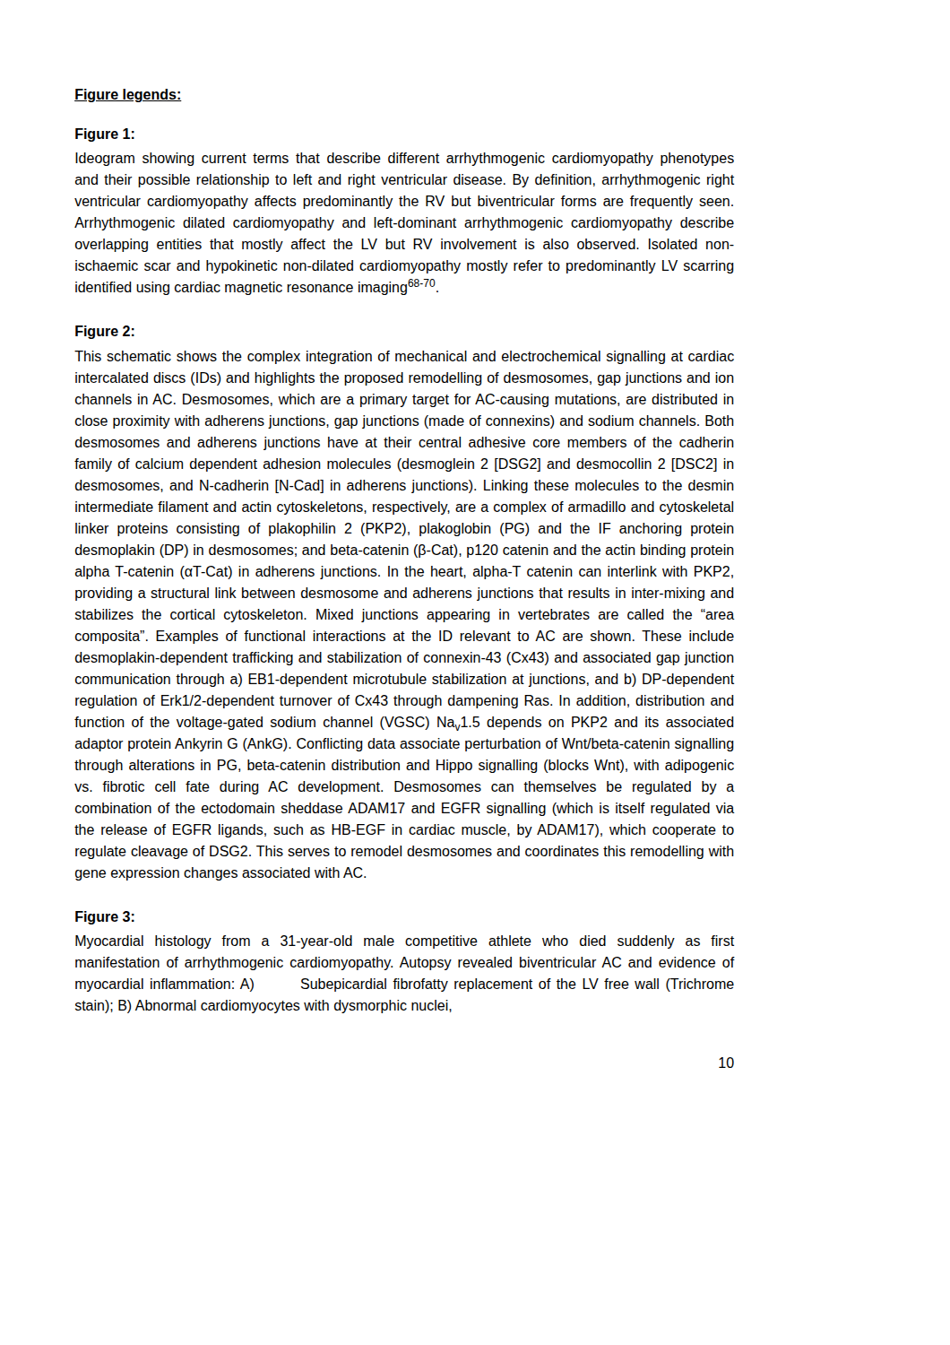Figure legends:
Figure 1:
Ideogram showing current terms that describe different arrhythmogenic cardiomyopathy phenotypes and their possible relationship to left and right ventricular disease. By definition, arrhythmogenic right ventricular cardiomyopathy affects predominantly the RV but biventricular forms are frequently seen. Arrhythmogenic dilated cardiomyopathy and left-dominant arrhythmogenic cardiomyopathy describe overlapping entities that mostly affect the LV but RV involvement is also observed. Isolated non-ischaemic scar and hypokinetic non-dilated cardiomyopathy mostly refer to predominantly LV scarring identified using cardiac magnetic resonance imaging68-70.
Figure 2:
This schematic shows the complex integration of mechanical and electrochemical signalling at cardiac intercalated discs (IDs) and highlights the proposed remodelling of desmosomes, gap junctions and ion channels in AC. Desmosomes, which are a primary target for AC-causing mutations, are distributed in close proximity with adherens junctions, gap junctions (made of connexins) and sodium channels. Both desmosomes and adherens junctions have at their central adhesive core members of the cadherin family of calcium dependent adhesion molecules (desmoglein 2 [DSG2] and desmocollin 2 [DSC2] in desmosomes, and N-cadherin [N-Cad] in adherens junctions). Linking these molecules to the desmin intermediate filament and actin cytoskeletons, respectively, are a complex of armadillo and cytoskeletal linker proteins consisting of plakophilin 2 (PKP2), plakoglobin (PG) and the IF anchoring protein desmoplakin (DP) in desmosomes; and beta-catenin (β-Cat), p120 catenin and the actin binding protein alpha T-catenin (αT-Cat) in adherens junctions. In the heart, alpha-T catenin can interlink with PKP2, providing a structural link between desmosome and adherens junctions that results in inter-mixing and stabilizes the cortical cytoskeleton. Mixed junctions appearing in vertebrates are called the “area composita”. Examples of functional interactions at the ID relevant to AC are shown. These include desmoplakin-dependent trafficking and stabilization of connexin-43 (Cx43) and associated gap junction communication through a) EB1-dependent microtubule stabilization at junctions, and b) DP-dependent regulation of Erk1/2-dependent turnover of Cx43 through dampening Ras. In addition, distribution and function of the voltage-gated sodium channel (VGSC) Nav1.5 depends on PKP2 and its associated adaptor protein Ankyrin G (AnkG). Conflicting data associate perturbation of Wnt/beta-catenin signalling through alterations in PG, beta-catenin distribution and Hippo signalling (blocks Wnt), with adipogenic vs. fibrotic cell fate during AC development. Desmosomes can themselves be regulated by a combination of the ectodomain sheddase ADAM17 and EGFR signalling (which is itself regulated via the release of EGFR ligands, such as HB-EGF in cardiac muscle, by ADAM17), which cooperate to regulate cleavage of DSG2. This serves to remodel desmosomes and coordinates this remodelling with gene expression changes associated with AC.
Figure 3:
Myocardial histology from a 31-year-old male competitive athlete who died suddenly as first manifestation of arrhythmogenic cardiomyopathy. Autopsy revealed biventricular AC and evidence of myocardial inflammation: A) Subepicardial fibrofatty replacement of the LV free wall (Trichrome stain); B) Abnormal cardiomyocytes with dysmorphic nuclei,
10